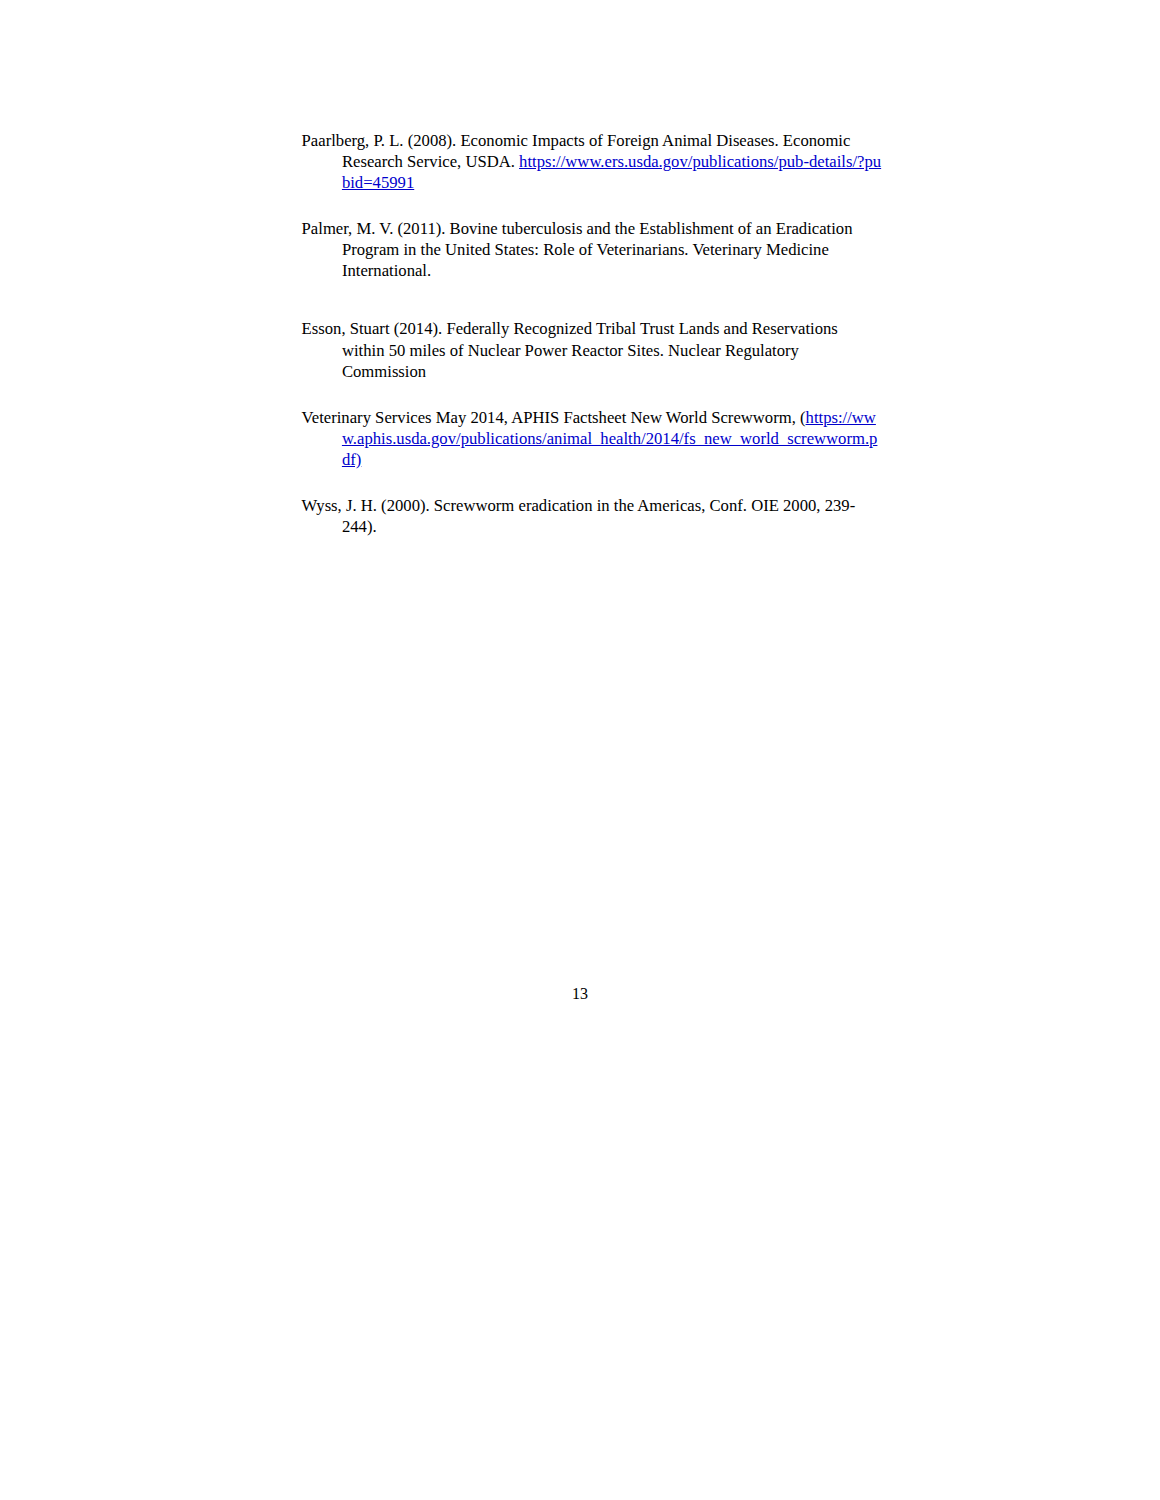Paarlberg, P. L. (2008). Economic Impacts of Foreign Animal Diseases. Economic Research Service, USDA. https://www.ers.usda.gov/publications/pub-details/?pubid=45991
Palmer, M. V. (2011). Bovine tuberculosis and the Establishment of an Eradication Program in the United States: Role of Veterinarians. Veterinary Medicine International.
Esson, Stuart (2014). Federally Recognized Tribal Trust Lands and Reservations within 50 miles of Nuclear Power Reactor Sites. Nuclear Regulatory Commission
Veterinary Services May 2014, APHIS Factsheet New World Screwworm, (https://www.aphis.usda.gov/publications/animal_health/2014/fs_new_world_screwworm.pdf)
Wyss, J. H. (2000). Screwworm eradication in the Americas, Conf. OIE 2000, 239-244).
13